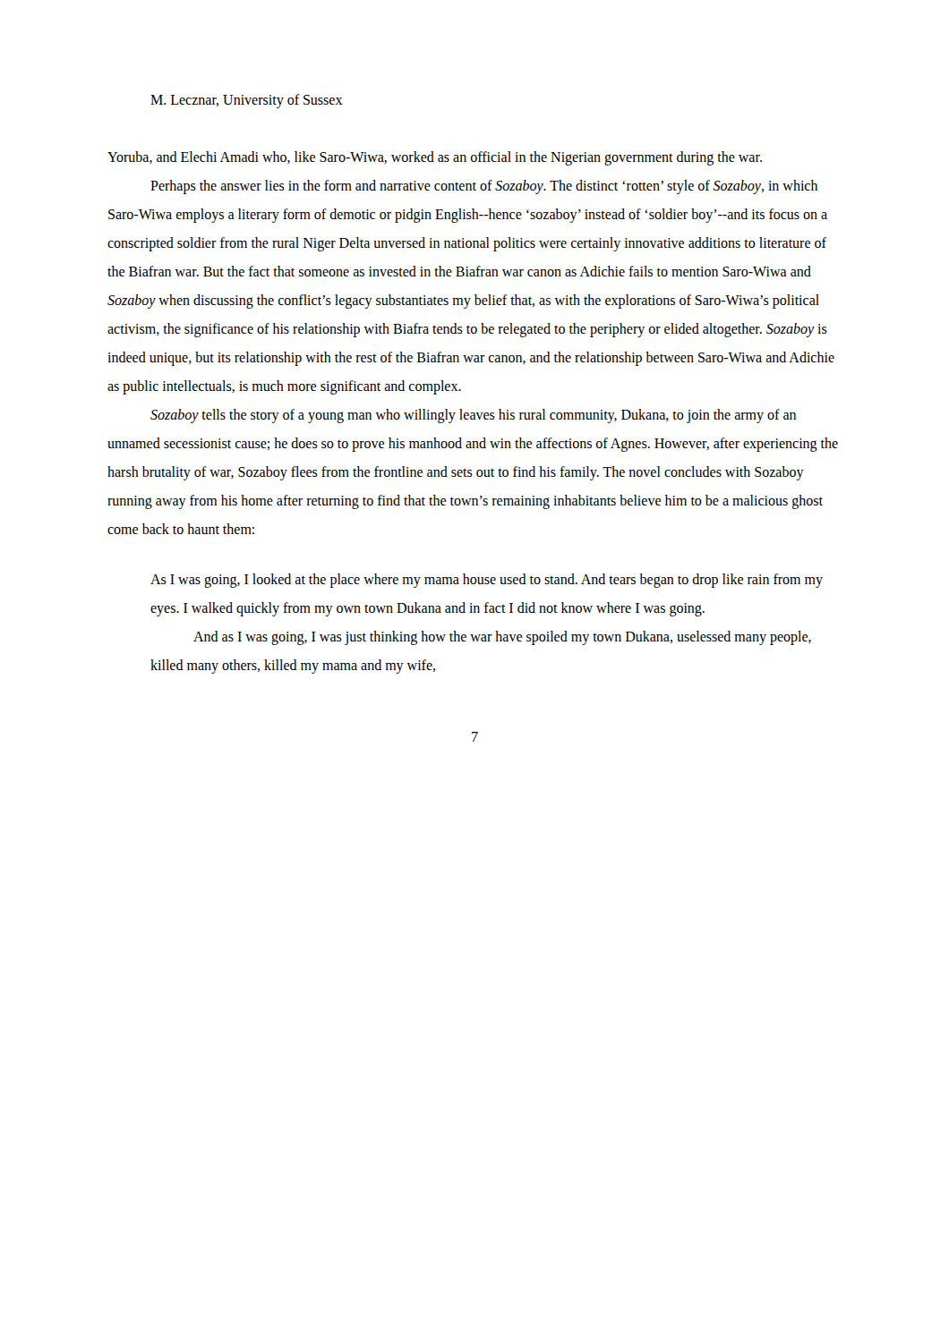M. Lecznar, University of Sussex
Yoruba, and Elechi Amadi who, like Saro-Wiwa, worked as an official in the Nigerian government during the war.
Perhaps the answer lies in the form and narrative content of Sozaboy. The distinct ‘rotten’ style of Sozaboy, in which Saro-Wiwa employs a literary form of demotic or pidgin English--hence ‘sozaboy’ instead of ‘soldier boy’--and its focus on a conscripted soldier from the rural Niger Delta unversed in national politics were certainly innovative additions to literature of the Biafran war. But the fact that someone as invested in the Biafran war canon as Adichie fails to mention Saro-Wiwa and Sozaboy when discussing the conflict’s legacy substantiates my belief that, as with the explorations of Saro-Wiwa’s political activism, the significance of his relationship with Biafra tends to be relegated to the periphery or elided altogether. Sozaboy is indeed unique, but its relationship with the rest of the Biafran war canon, and the relationship between Saro-Wiwa and Adichie as public intellectuals, is much more significant and complex.
Sozaboy tells the story of a young man who willingly leaves his rural community, Dukana, to join the army of an unnamed secessionist cause; he does so to prove his manhood and win the affections of Agnes. However, after experiencing the harsh brutality of war, Sozaboy flees from the frontline and sets out to find his family. The novel concludes with Sozaboy running away from his home after returning to find that the town’s remaining inhabitants believe him to be a malicious ghost come back to haunt them:
As I was going, I looked at the place where my mama house used to stand. And tears began to drop like rain from my eyes. I walked quickly from my own town Dukana and in fact I did not know where I was going.
And as I was going, I was just thinking how the war have spoiled my town Dukana, uselessed many people, killed many others, killed my mama and my wife,
7